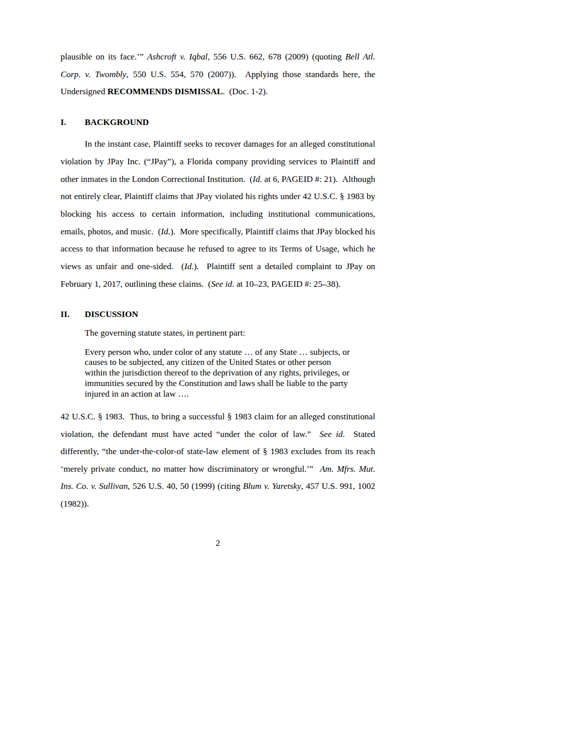plausible on its face.’” Ashcroft v. Iqbal, 556 U.S. 662, 678 (2009) (quoting Bell Atl. Corp. v. Twombly, 550 U.S. 554, 570 (2007)). Applying those standards here, the Undersigned RECOMMENDS DISMISSAL. (Doc. 1-2).
I. BACKGROUND
In the instant case, Plaintiff seeks to recover damages for an alleged constitutional violation by JPay Inc. (“JPay”), a Florida company providing services to Plaintiff and other inmates in the London Correctional Institution. (Id. at 6, PAGEID #: 21). Although not entirely clear, Plaintiff claims that JPay violated his rights under 42 U.S.C. § 1983 by blocking his access to certain information, including institutional communications, emails, photos, and music. (Id.). More specifically, Plaintiff claims that JPay blocked his access to that information because he refused to agree to its Terms of Usage, which he views as unfair and one-sided. (Id.). Plaintiff sent a detailed complaint to JPay on February 1, 2017, outlining these claims. (See id. at 10–23, PAGEID #: 25–38).
II. DISCUSSION
The governing statute states, in pertinent part:
Every person who, under color of any statute … of any State … subjects, or causes to be subjected, any citizen of the United States or other person within the jurisdiction thereof to the deprivation of any rights, privileges, or immunities secured by the Constitution and laws shall be liable to the party injured in an action at law ….
42 U.S.C. § 1983. Thus, to bring a successful § 1983 claim for an alleged constitutional violation, the defendant must have acted “under the color of law.” See id. Stated differently, “the under-the-color-of state-law element of § 1983 excludes from its reach ‘merely private conduct, no matter how discriminatory or wrongful.’” Am. Mfrs. Mut. Ins. Co. v. Sullivan, 526 U.S. 40, 50 (1999) (citing Blum v. Yaretsky, 457 U.S. 991, 1002 (1982)).
2